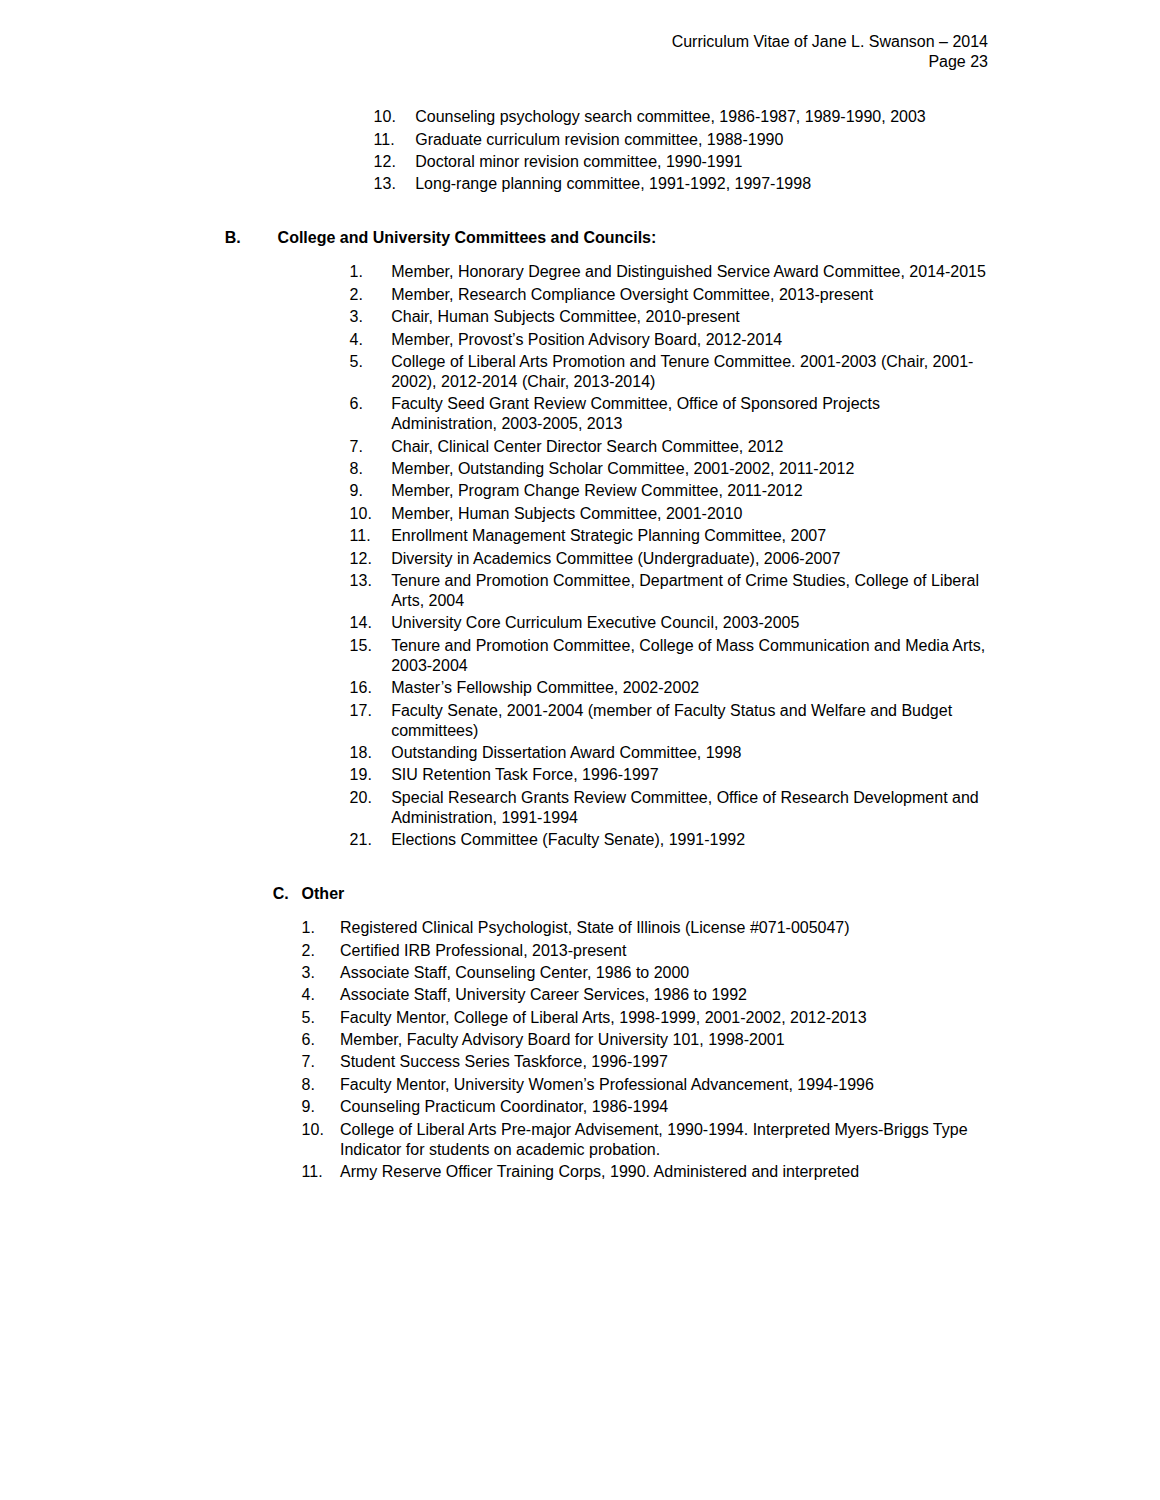Curriculum Vitae of Jane L. Swanson – 2014 Page 23
10. Counseling psychology search committee, 1986-1987, 1989-1990, 2003
11. Graduate curriculum revision committee, 1988-1990
12. Doctoral minor revision committee, 1990-1991
13. Long-range planning committee, 1991-1992, 1997-1998
B. College and University Committees and Councils:
1. Member, Honorary Degree and Distinguished Service Award Committee, 2014-2015
2. Member, Research Compliance Oversight Committee, 2013-present
3. Chair, Human Subjects Committee, 2010-present
4. Member, Provost’s Position Advisory Board, 2012-2014
5. College of Liberal Arts Promotion and Tenure Committee. 2001-2003 (Chair, 2001-2002), 2012-2014 (Chair, 2013-2014)
6. Faculty Seed Grant Review Committee, Office of Sponsored Projects Administration, 2003-2005, 2013
7. Chair, Clinical Center Director Search Committee, 2012
8. Member, Outstanding Scholar Committee, 2001-2002, 2011-2012
9. Member, Program Change Review Committee, 2011-2012
10. Member, Human Subjects Committee, 2001-2010
11. Enrollment Management Strategic Planning Committee, 2007
12. Diversity in Academics Committee (Undergraduate), 2006-2007
13. Tenure and Promotion Committee, Department of Crime Studies, College of Liberal Arts, 2004
14. University Core Curriculum Executive Council, 2003-2005
15. Tenure and Promotion Committee, College of Mass Communication and Media Arts, 2003-2004
16. Master’s Fellowship Committee, 2002-2002
17. Faculty Senate, 2001-2004 (member of Faculty Status and Welfare and Budget committees)
18. Outstanding Dissertation Award Committee, 1998
19. SIU Retention Task Force, 1996-1997
20. Special Research Grants Review Committee, Office of Research Development and Administration, 1991-1994
21. Elections Committee (Faculty Senate), 1991-1992
C. Other
1. Registered Clinical Psychologist, State of Illinois (License #071-005047)
2. Certified IRB Professional, 2013-present
3. Associate Staff, Counseling Center, 1986 to 2000
4. Associate Staff, University Career Services, 1986 to 1992
5. Faculty Mentor, College of Liberal Arts, 1998-1999, 2001-2002, 2012-2013
6. Member, Faculty Advisory Board for University 101, 1998-2001
7. Student Success Series Taskforce, 1996-1997
8. Faculty Mentor, University Women’s Professional Advancement, 1994-1996
9. Counseling Practicum Coordinator, 1986-1994
10. College of Liberal Arts Pre-major Advisement, 1990-1994. Interpreted Myers-Briggs Type Indicator for students on academic probation.
11. Army Reserve Officer Training Corps, 1990. Administered and interpreted